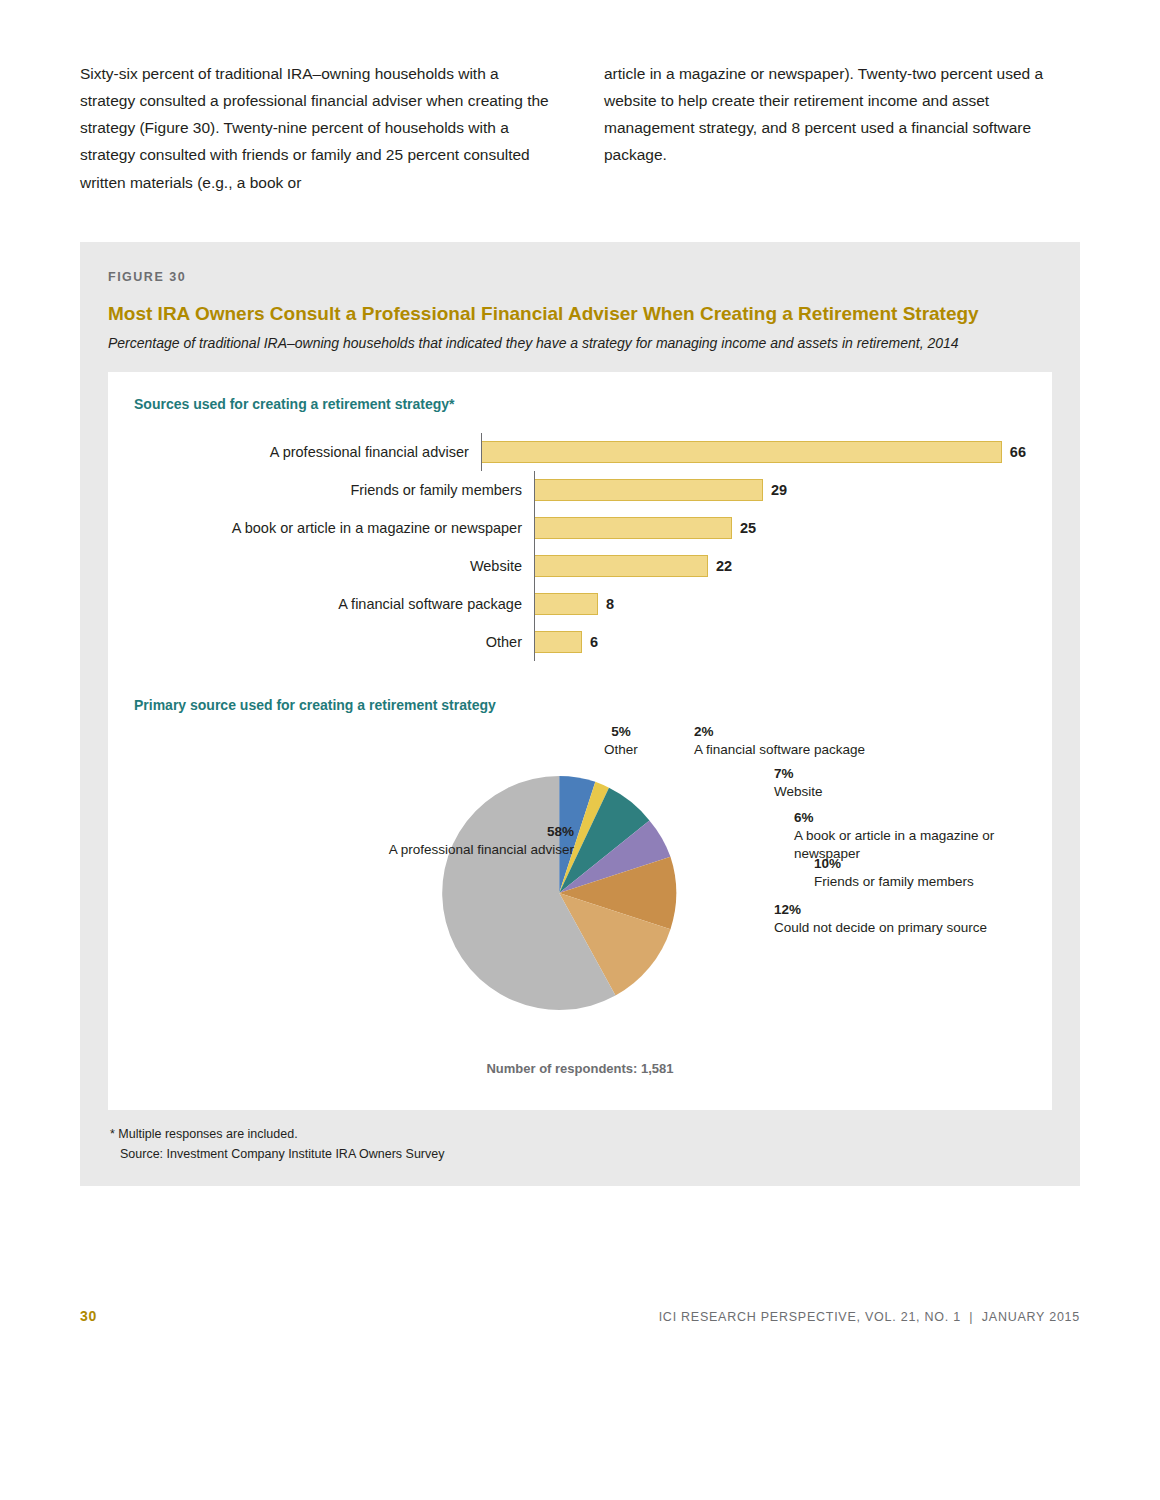Sixty-six percent of traditional IRA–owning households with a strategy consulted a professional financial adviser when creating the strategy (Figure 30). Twenty-nine percent of households with a strategy consulted with friends or family and 25 percent consulted written materials (e.g., a book or
article in a magazine or newspaper). Twenty-two percent used a website to help create their retirement income and asset management strategy, and 8 percent used a financial software package.
FIGURE 30
Most IRA Owners Consult a Professional Financial Adviser When Creating a Retirement Strategy
Percentage of traditional IRA–owning households that indicated they have a strategy for managing income and assets in retirement, 2014
Sources used for creating a retirement strategy*
A professional financial adviser
66
Friends or family members
29
A book or article in a magazine or newspaper
25
Website
22
A financial software package
8
Other
6
Primary source used for creating a retirement strategy
5%
Other
2%
A financial software package
7%
Website
6%
A book or article in a magazine or newspaper
10%
Friends or family members
12%
Could not decide on primary source
58%
A professional financial adviser
Number of respondents: 1,581
* Multiple responses are included.
Source: Investment Company Institute IRA Owners Survey
30
ICI RESEARCH PERSPECTIVE, VOL. 21, NO. 1 | JANUARY 2015